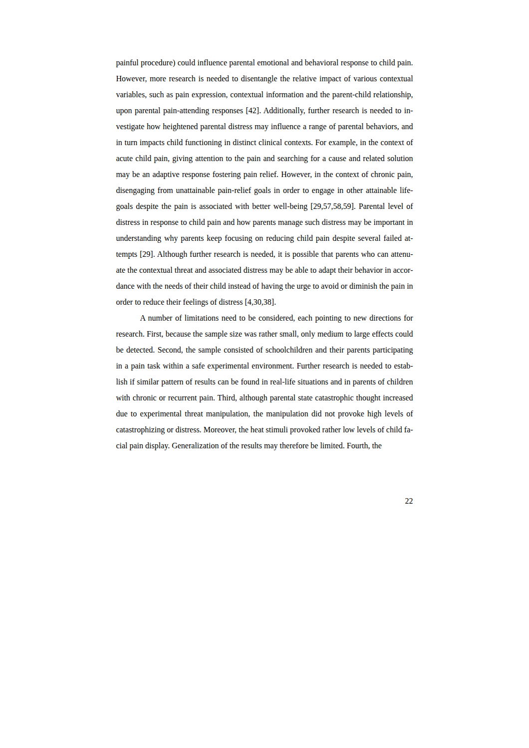painful procedure) could influence parental emotional and behavioral response to child pain. However, more research is needed to disentangle the relative impact of various contextual variables, such as pain expression, contextual information and the parent-child relationship, upon parental pain-attending responses [42]. Additionally, further research is needed to investigate how heightened parental distress may influence a range of parental behaviors, and in turn impacts child functioning in distinct clinical contexts. For example, in the context of acute child pain, giving attention to the pain and searching for a cause and related solution may be an adaptive response fostering pain relief. However, in the context of chronic pain, disengaging from unattainable pain-relief goals in order to engage in other attainable life-goals despite the pain is associated with better well-being [29,57,58,59]. Parental level of distress in response to child pain and how parents manage such distress may be important in understanding why parents keep focusing on reducing child pain despite several failed attempts [29]. Although further research is needed, it is possible that parents who can attenuate the contextual threat and associated distress may be able to adapt their behavior in accordance with the needs of their child instead of having the urge to avoid or diminish the pain in order to reduce their feelings of distress [4,30,38].
A number of limitations need to be considered, each pointing to new directions for research. First, because the sample size was rather small, only medium to large effects could be detected. Second, the sample consisted of schoolchildren and their parents participating in a pain task within a safe experimental environment. Further research is needed to establish if similar pattern of results can be found in real-life situations and in parents of children with chronic or recurrent pain. Third, although parental state catastrophic thought increased due to experimental threat manipulation, the manipulation did not provoke high levels of catastrophizing or distress. Moreover, the heat stimuli provoked rather low levels of child facial pain display. Generalization of the results may therefore be limited. Fourth, the
22